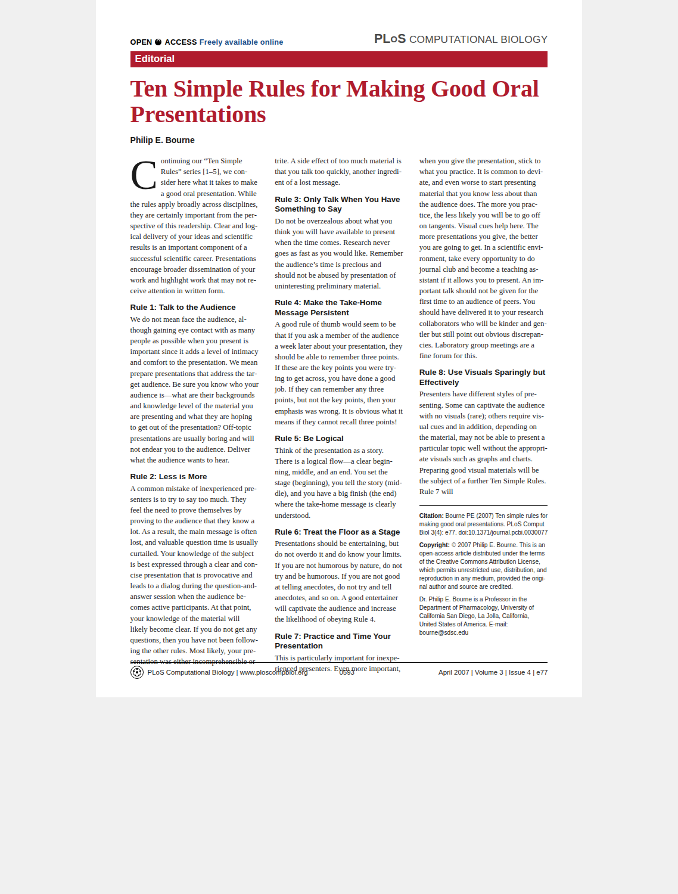OPEN ACCESS Freely available online
PLOS COMPUTATIONAL BIOLOGY
Editorial
Ten Simple Rules for Making Good Oral Presentations
Philip E. Bourne
Continuing our “Ten Simple Rules” series [1–5], we consider here what it takes to make a good oral presentation. While the rules apply broadly across disciplines, they are certainly important from the perspective of this readership. Clear and logical delivery of your ideas and scientific results is an important component of a successful scientific career. Presentations encourage broader dissemination of your work and highlight work that may not receive attention in written form.
Rule 1: Talk to the Audience
We do not mean face the audience, although gaining eye contact with as many people as possible when you present is important since it adds a level of intimacy and comfort to the presentation. We mean prepare presentations that address the target audience. Be sure you know who your audience is—what are their backgrounds and knowledge level of the material you are presenting and what they are hoping to get out of the presentation? Off-topic presentations are usually boring and will not endear you to the audience. Deliver what the audience wants to hear.
Rule 2: Less is More
A common mistake of inexperienced presenters is to try to say too much. They feel the need to prove themselves by proving to the audience that they know a lot. As a result, the main message is often lost, and valuable question time is usually curtailed. Your knowledge of the subject is best expressed through a clear and concise presentation that is provocative and leads to a dialog during the question-and-answer session when the audience becomes active participants. At that point, your knowledge of the material will likely become clear. If you do not get any questions, then you have not been following the other rules. Most likely, your presentation was either incomprehensible or trite. A side effect of too much material is that you talk too quickly, another ingredient of a lost message.
Rule 3: Only Talk When You Have Something to Say
Do not be overzealous about what you think you will have available to present when the time comes. Research never goes as fast as you would like. Remember the audience’s time is precious and should not be abused by presentation of uninteresting preliminary material.
Rule 4: Make the Take-Home Message Persistent
A good rule of thumb would seem to be that if you ask a member of the audience a week later about your presentation, they should be able to remember three points. If these are the key points you were trying to get across, you have done a good job. If they can remember any three points, but not the key points, then your emphasis was wrong. It is obvious what it means if they cannot recall three points!
Rule 5: Be Logical
Think of the presentation as a story. There is a logical flow—a clear beginning, middle, and an end. You set the stage (beginning), you tell the story (middle), and you have a big finish (the end) where the take-home message is clearly understood.
Rule 6: Treat the Floor as a Stage
Presentations should be entertaining, but do not overdo it and do know your limits. If you are not humorous by nature, do not try and be humorous. If you are not good at telling anecdotes, do not try and tell anecdotes, and so on. A good entertainer will captivate the audience and increase the likelihood of obeying Rule 4.
Rule 7: Practice and Time Your Presentation
This is particularly important for inexperienced presenters. Even more important, when you give the presentation, stick to what you practice. It is common to deviate, and even worse to start presenting material that you know less about than the audience does. The more you practice, the less likely you will be to go off on tangents. Visual cues help here. The more presentations you give, the better you are going to get. In a scientific environment, take every opportunity to do journal club and become a teaching assistant if it allows you to present. An important talk should not be given for the first time to an audience of peers. You should have delivered it to your research collaborators who will be kinder and gentler but still point out obvious discrepancies. Laboratory group meetings are a fine forum for this.
Rule 8: Use Visuals Sparingly but Effectively
Presenters have different styles of presenting. Some can captivate the audience with no visuals (rare); others require visual cues and in addition, depending on the material, may not be able to present a particular topic well without the appropriate visuals such as graphs and charts. Preparing good visual materials will be the subject of a further Ten Simple Rules. Rule 7 will
Citation: Bourne PE (2007) Ten simple rules for making good oral presentations. PLoS Comput Biol 3(4): e77. doi:10.1371/journal.pcbi.0030077
Copyright: © 2007 Philip E. Bourne. This is an open-access article distributed under the terms of the Creative Commons Attribution License, which permits unrestricted use, distribution, and reproduction in any medium, provided the original author and source are credited.
Dr. Philip E. Bourne is a Professor in the Department of Pharmacology, University of California San Diego, La Jolla, California, United States of America. E-mail: bourne@sdsc.edu
PLoS Computational Biology | www.ploscompbiol.org 0593 April 2007 | Volume 3 | Issue 4 | e77